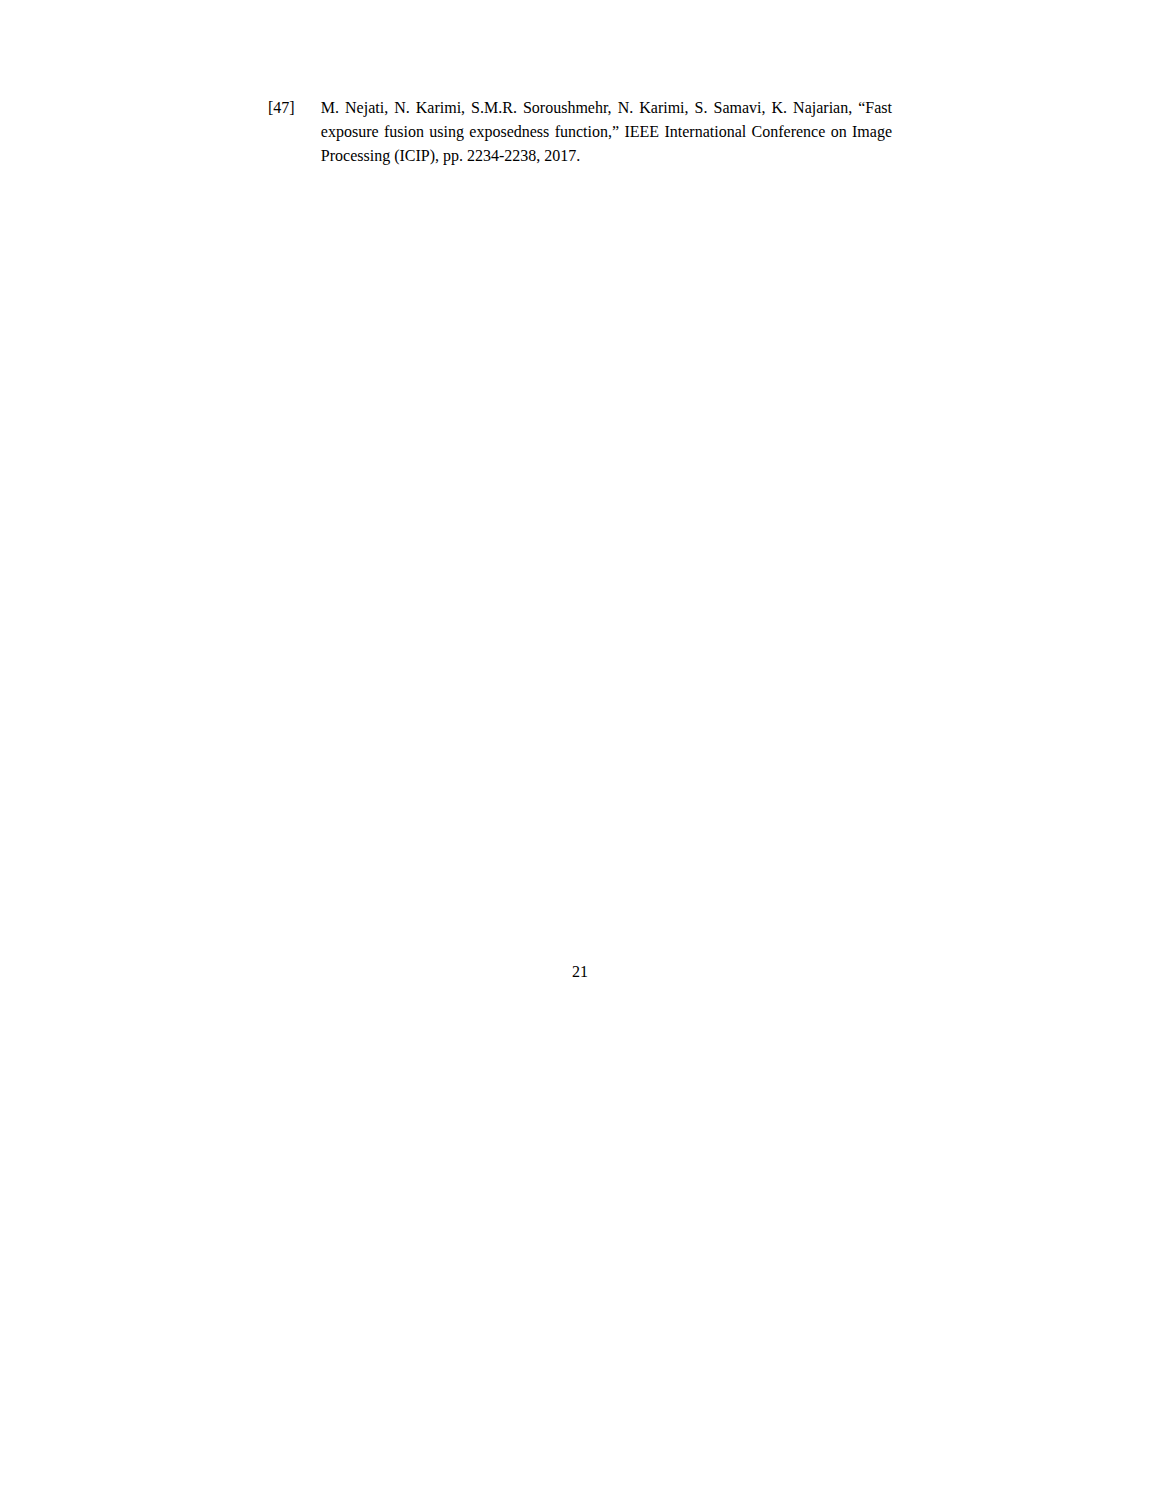[47]
M. Nejati, N. Karimi, S.M.R. Soroushmehr, N. Karimi, S. Samavi, K. Najarian, “Fast exposure fusion using exposedness function,” IEEE International Conference on Image Processing (ICIP), pp. 2234-2238, 2017.
21